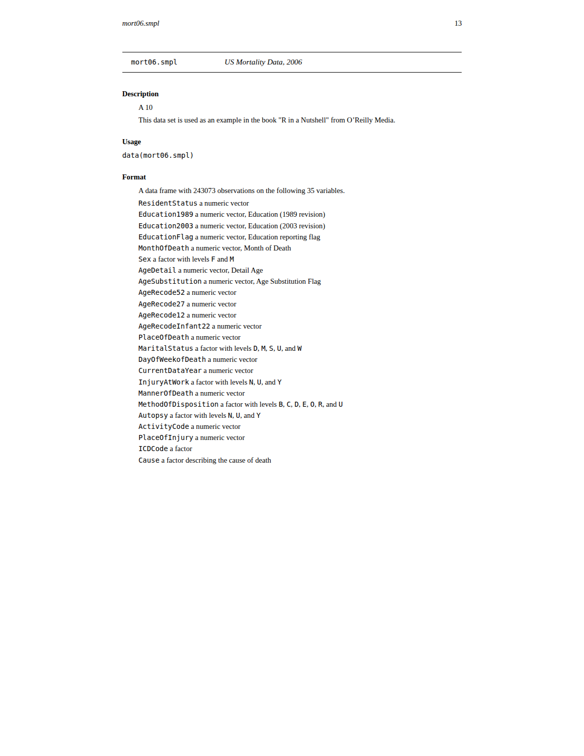mort06.smpl 13
| mort06.smpl | US Mortality Data, 2006 |
Description
A 10
This data set is used as an example in the book "R in a Nutshell" from O’Reilly Media.
Usage
data(mort06.smpl)
Format
A data frame with 243073 observations on the following 35 variables.
ResidentStatus a numeric vector
Education1989 a numeric vector, Education (1989 revision)
Education2003 a numeric vector, Education (2003 revision)
EducationFlag a numeric vector, Education reporting flag
MonthOfDeath a numeric vector, Month of Death
Sex a factor with levels F and M
AgeDetail a numeric vector, Detail Age
AgeSubstitution a numeric vector, Age Substitution Flag
AgeRecode52 a numeric vector
AgeRecode27 a numeric vector
AgeRecode12 a numeric vector
AgeRecodeInfant22 a numeric vector
PlaceOfDeath a numeric vector
MaritalStatus a factor with levels D, M, S, U, and W
DayOfWeekofDeath a numeric vector
CurrentDataYear a numeric vector
InjuryAtWork a factor with levels N, U, and Y
MannerOfDeath a numeric vector
MethodOfDisposition a factor with levels B, C, D, E, O, R, and U
Autopsy a factor with levels N, U, and Y
ActivityCode a numeric vector
PlaceOfInjury a numeric vector
ICDCode a factor
Cause a factor describing the cause of death